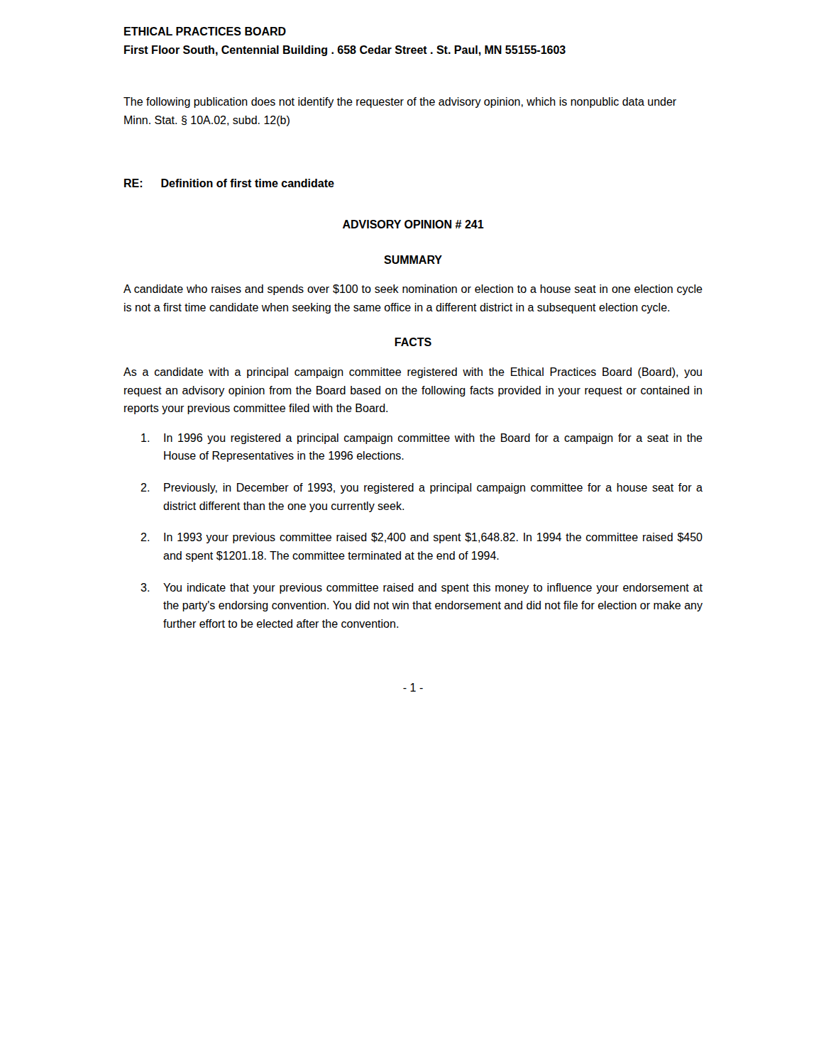ETHICAL PRACTICES BOARD
First Floor South, Centennial Building . 658 Cedar Street . St. Paul, MN 55155-1603
The following publication does not identify the requester of the advisory opinion, which is nonpublic data under Minn. Stat. § 10A.02, subd. 12(b)
RE: Definition of first time candidate
ADVISORY OPINION # 241
SUMMARY
A candidate who raises and spends over $100 to seek nomination or election to a house seat in one election cycle is not a first time candidate when seeking the same office in a different district in a subsequent election cycle.
FACTS
As a candidate with a principal campaign committee registered with the Ethical Practices Board (Board), you request an advisory opinion from the Board based on the following facts provided in your request or contained in reports your previous committee filed with the Board.
1. In 1996 you registered a principal campaign committee with the Board for a campaign for a seat in the House of Representatives in the 1996 elections.
2. Previously, in December of 1993, you registered a principal campaign committee for a house seat for a district different than the one you currently seek.
2. In 1993 your previous committee raised $2,400 and spent $1,648.82. In 1994 the committee raised $450 and spent $1201.18. The committee terminated at the end of 1994.
3. You indicate that your previous committee raised and spent this money to influence your endorsement at the party's endorsing convention. You did not win that endorsement and did not file for election or make any further effort to be elected after the convention.
- 1 -